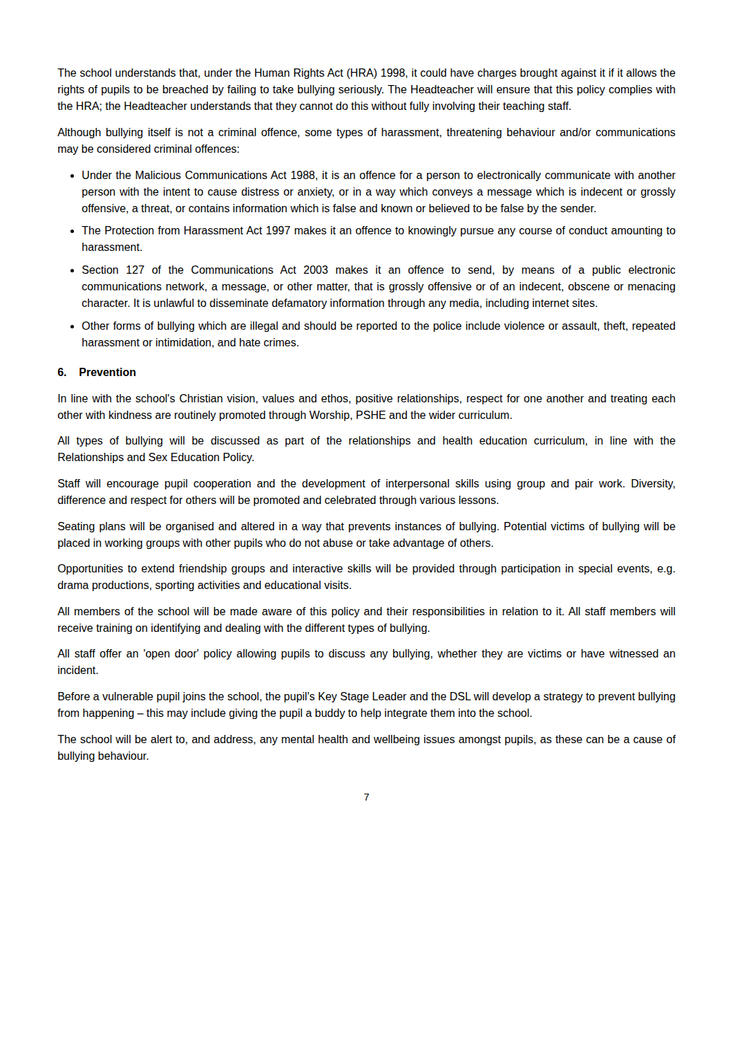The school understands that, under the Human Rights Act (HRA) 1998, it could have charges brought against it if it allows the rights of pupils to be breached by failing to take bullying seriously. The Headteacher will ensure that this policy complies with the HRA; the Headteacher understands that they cannot do this without fully involving their teaching staff.
Although bullying itself is not a criminal offence, some types of harassment, threatening behaviour and/or communications may be considered criminal offences:
Under the Malicious Communications Act 1988, it is an offence for a person to electronically communicate with another person with the intent to cause distress or anxiety, or in a way which conveys a message which is indecent or grossly offensive, a threat, or contains information which is false and known or believed to be false by the sender.
The Protection from Harassment Act 1997 makes it an offence to knowingly pursue any course of conduct amounting to harassment.
Section 127 of the Communications Act 2003 makes it an offence to send, by means of a public electronic communications network, a message, or other matter, that is grossly offensive or of an indecent, obscene or menacing character. It is unlawful to disseminate defamatory information through any media, including internet sites.
Other forms of bullying which are illegal and should be reported to the police include violence or assault, theft, repeated harassment or intimidation, and hate crimes.
6. Prevention
In line with the school's Christian vision, values and ethos, positive relationships, respect for one another and treating each other with kindness are routinely promoted through Worship, PSHE and the wider curriculum.
All types of bullying will be discussed as part of the relationships and health education curriculum, in line with the Relationships and Sex Education Policy.
Staff will encourage pupil cooperation and the development of interpersonal skills using group and pair work. Diversity, difference and respect for others will be promoted and celebrated through various lessons.
Seating plans will be organised and altered in a way that prevents instances of bullying. Potential victims of bullying will be placed in working groups with other pupils who do not abuse or take advantage of others.
Opportunities to extend friendship groups and interactive skills will be provided through participation in special events, e.g. drama productions, sporting activities and educational visits.
All members of the school will be made aware of this policy and their responsibilities in relation to it. All staff members will receive training on identifying and dealing with the different types of bullying.
All staff offer an 'open door' policy allowing pupils to discuss any bullying, whether they are victims or have witnessed an incident.
Before a vulnerable pupil joins the school, the pupil's Key Stage Leader and the DSL will develop a strategy to prevent bullying from happening – this may include giving the pupil a buddy to help integrate them into the school.
The school will be alert to, and address, any mental health and wellbeing issues amongst pupils, as these can be a cause of bullying behaviour.
7